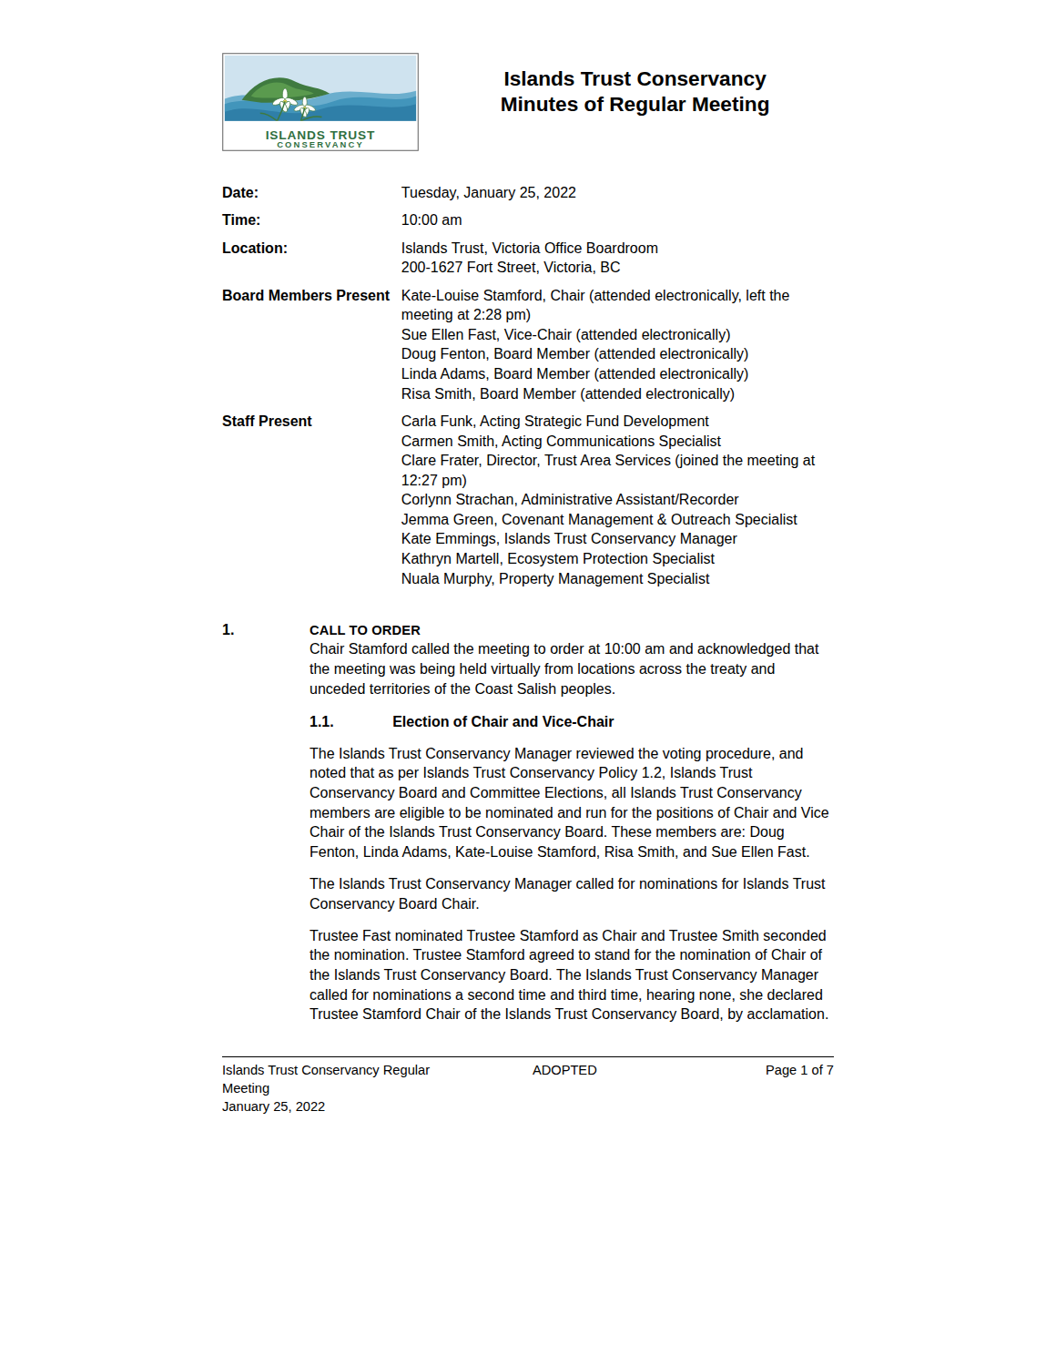ISLANDS TRUST CONSERVANCY
Islands Trust Conservancy
Minutes of Regular Meeting
| Date: | Tuesday, January 25, 2022 |
| Time: | 10:00 am |
| Location: | Islands Trust, Victoria Office Boardroom 200-1627 Fort Street, Victoria, BC |
| Board Members Present | Kate-Louise Stamford, Chair (attended electronically, left the meeting at 2:28 pm) Sue Ellen Fast, Vice-Chair (attended electronically) Doug Fenton, Board Member (attended electronically) Linda Adams, Board Member (attended electronically) Risa Smith, Board Member (attended electronically) |
| Staff Present | Carla Funk, Acting Strategic Fund Development Carmen Smith, Acting Communications Specialist Clare Frater, Director, Trust Area Services (joined the meeting at 12:27 pm) Corlynn Strachan, Administrative Assistant/Recorder Jemma Green, Covenant Management & Outreach Specialist Kate Emmings, Islands Trust Conservancy Manager Kathryn Martell, Ecosystem Protection Specialist Nuala Murphy, Property Management Specialist |
1. Call to Order
Chair Stamford called the meeting to order at 10:00 am and acknowledged that the meeting was being held virtually from locations across the treaty and unceded territories of the Coast Salish peoples.
1.1. Election of Chair and Vice-Chair
The Islands Trust Conservancy Manager reviewed the voting procedure, and noted that as per Islands Trust Conservancy Policy 1.2, Islands Trust Conservancy Board and Committee Elections, all Islands Trust Conservancy members are eligible to be nominated and run for the positions of Chair and Vice Chair of the Islands Trust Conservancy Board. These members are: Doug Fenton, Linda Adams, Kate-Louise Stamford, Risa Smith, and Sue Ellen Fast.
The Islands Trust Conservancy Manager called for nominations for Islands Trust Conservancy Board Chair.
Trustee Fast nominated Trustee Stamford as Chair and Trustee Smith seconded the nomination. Trustee Stamford agreed to stand for the nomination of Chair of the Islands Trust Conservancy Board. The Islands Trust Conservancy Manager called for nominations a second time and third time, hearing none, she declared Trustee Stamford Chair of the Islands Trust Conservancy Board, by acclamation.
| Islands Trust Conservancy Regular Meeting January 25, 2022 | ADOPTED | Page 1 of 7 |